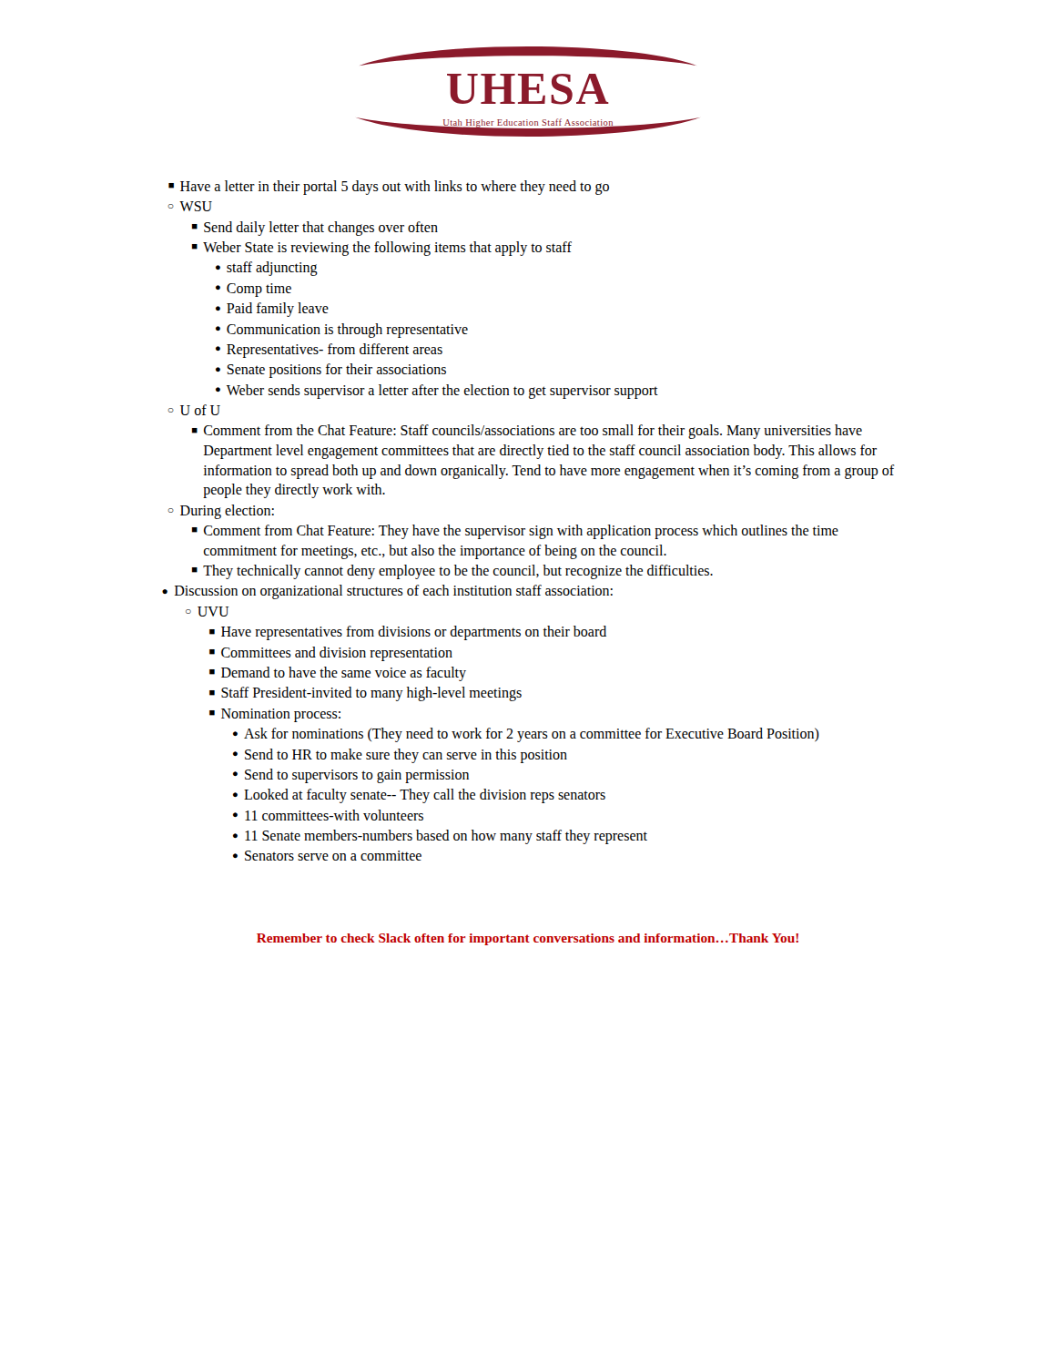UHESA Utah Higher Education Staff Association
Have a letter in their portal 5 days out with links to where they need to go
WSU
Send daily letter that changes over often
Weber State is reviewing the following items that apply to staff
staff adjuncting
Comp time
Paid family leave
Communication is through representative
Representatives- from different areas
Senate positions for their associations
Weber sends supervisor a letter after the election to get supervisor support
U of U
Comment from the Chat Feature: Staff councils/associations are too small for their goals. Many universities have Department level engagement committees that are directly tied to the staff council association body. This allows for information to spread both up and down organically. Tend to have more engagement when it’s coming from a group of people they directly work with.
During election:
Comment from Chat Feature: They have the supervisor sign with application process which outlines the time commitment for meetings, etc., but also the importance of being on the council.
They technically cannot deny employee to be the council, but recognize the difficulties.
Discussion on organizational structures of each institution staff association:
UVU
Have representatives from divisions or departments on their board
Committees and division representation
Demand to have the same voice as faculty
Staff President-invited to many high-level meetings
Nomination process:
Ask for nominations (They need to work for 2 years on a committee for Executive Board Position)
Send to HR to make sure they can serve in this position
Send to supervisors to gain permission
Looked at faculty senate-- They call the division reps senators
11 committees-with volunteers
11 Senate members-numbers based on how many staff they represent
Senators serve on a committee
Remember to check Slack often for important conversations and information…Thank You!